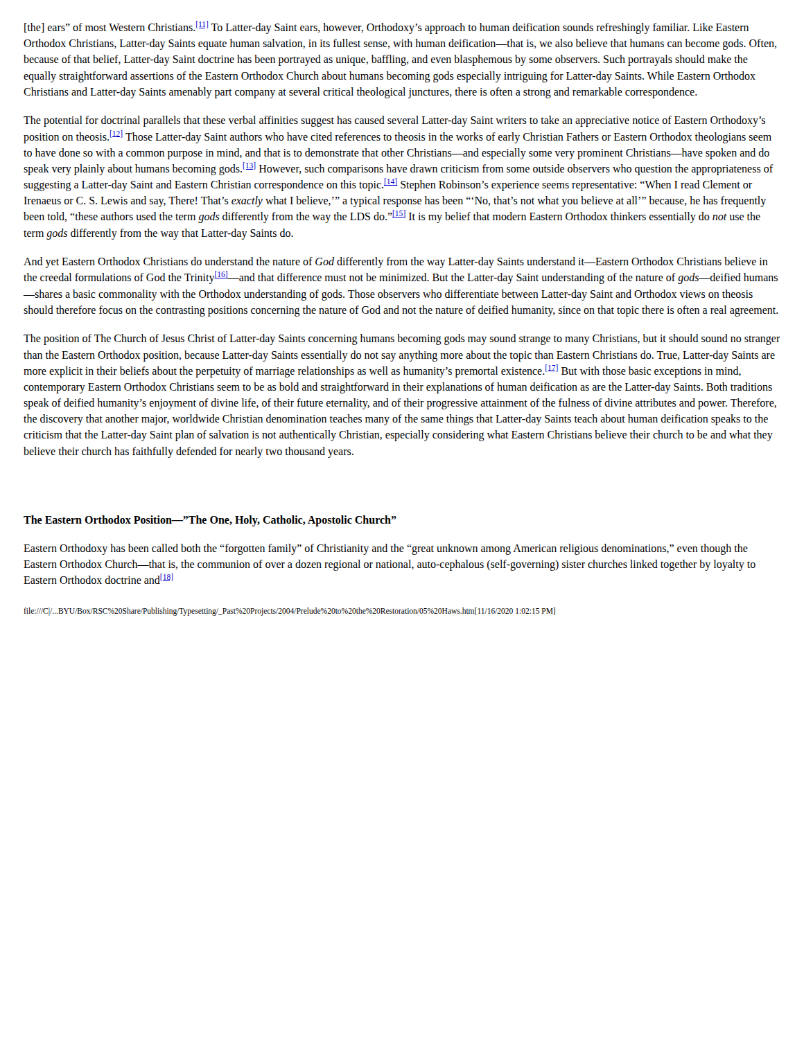[the] ears” of most Western Christians.[11] To Latter-day Saint ears, however, Orthodoxy’s approach to human deification sounds refreshingly familiar. Like Eastern Orthodox Christians, Latter-day Saints equate human salvation, in its fullest sense, with human deification—that is, we also believe that humans can become gods. Often, because of that belief, Latter-day Saint doctrine has been portrayed as unique, baffling, and even blasphemous by some observers. Such portrayals should make the equally straightforward assertions of the Eastern Orthodox Church about humans becoming gods especially intriguing for Latter-day Saints. While Eastern Orthodox Christians and Latter-day Saints amenably part company at several critical theological junctures, there is often a strong and remarkable correspondence.
The potential for doctrinal parallels that these verbal affinities suggest has caused several Latter-day Saint writers to take an appreciative notice of Eastern Orthodoxy’s position on theosis.[12] Those Latter-day Saint authors who have cited references to theosis in the works of early Christian Fathers or Eastern Orthodox theologians seem to have done so with a common purpose in mind, and that is to demonstrate that other Christians—and especially some very prominent Christians—have spoken and do speak very plainly about humans becoming gods.[13] However, such comparisons have drawn criticism from some outside observers who question the appropriateness of suggesting a Latter-day Saint and Eastern Christian correspondence on this topic.[14] Stephen Robinson’s experience seems representative: “When I read Clement or Irenaeus or C. S. Lewis and say, There! That’s exactly what I believe,’” a typical response has been “‘No, that’s not what you believe at all’” because, he has frequently been told, “these authors used the term gods differently from the way the LDS do.”[15] It is my belief that modern Eastern Orthodox thinkers essentially do not use the term gods differently from the way that Latter-day Saints do.
And yet Eastern Orthodox Christians do understand the nature of God differently from the way Latter-day Saints understand it—Eastern Orthodox Christians believe in the creedal formulations of God the Trinity[16]—and that difference must not be minimized. But the Latter-day Saint understanding of the nature of gods—deified humans—shares a basic commonality with the Orthodox understanding of gods. Those observers who differentiate between Latter-day Saint and Orthodox views on theosis should therefore focus on the contrasting positions concerning the nature of God and not the nature of deified humanity, since on that topic there is often a real agreement.
The position of The Church of Jesus Christ of Latter-day Saints concerning humans becoming gods may sound strange to many Christians, but it should sound no stranger than the Eastern Orthodox position, because Latter-day Saints essentially do not say anything more about the topic than Eastern Christians do. True, Latter-day Saints are more explicit in their beliefs about the perpetuity of marriage relationships as well as humanity’s premortal existence.[17] But with those basic exceptions in mind, contemporary Eastern Orthodox Christians seem to be as bold and straightforward in their explanations of human deification as are the Latter-day Saints. Both traditions speak of deified humanity’s enjoyment of divine life, of their future eternality, and of their progressive attainment of the fulness of divine attributes and power. Therefore, the discovery that another major, worldwide Christian denomination teaches many of the same things that Latter-day Saints teach about human deification speaks to the criticism that the Latter-day Saint plan of salvation is not authentically Christian, especially considering what Eastern Christians believe their church to be and what they believe their church has faithfully defended for nearly two thousand years.
The Eastern Orthodox Position—”The One, Holy, Catholic, Apostolic Church”
Eastern Orthodoxy has been called both the “forgotten family” of Christianity and the “great unknown among American religious denominations,” even though the Eastern Orthodox Church—that is, the communion of over a dozen regional or national, auto-cephalous (self-governing) sister churches linked together by loyalty to Eastern Orthodox doctrine and[18]
file:///C|/...BYU/Box/RSC%20Share/Publishing/Typesetting/_Past%20Projects/2004/Prelude%20to%20the%20Restoration/05%20Haws.htm[11/16/2020 1:02:15 PM]